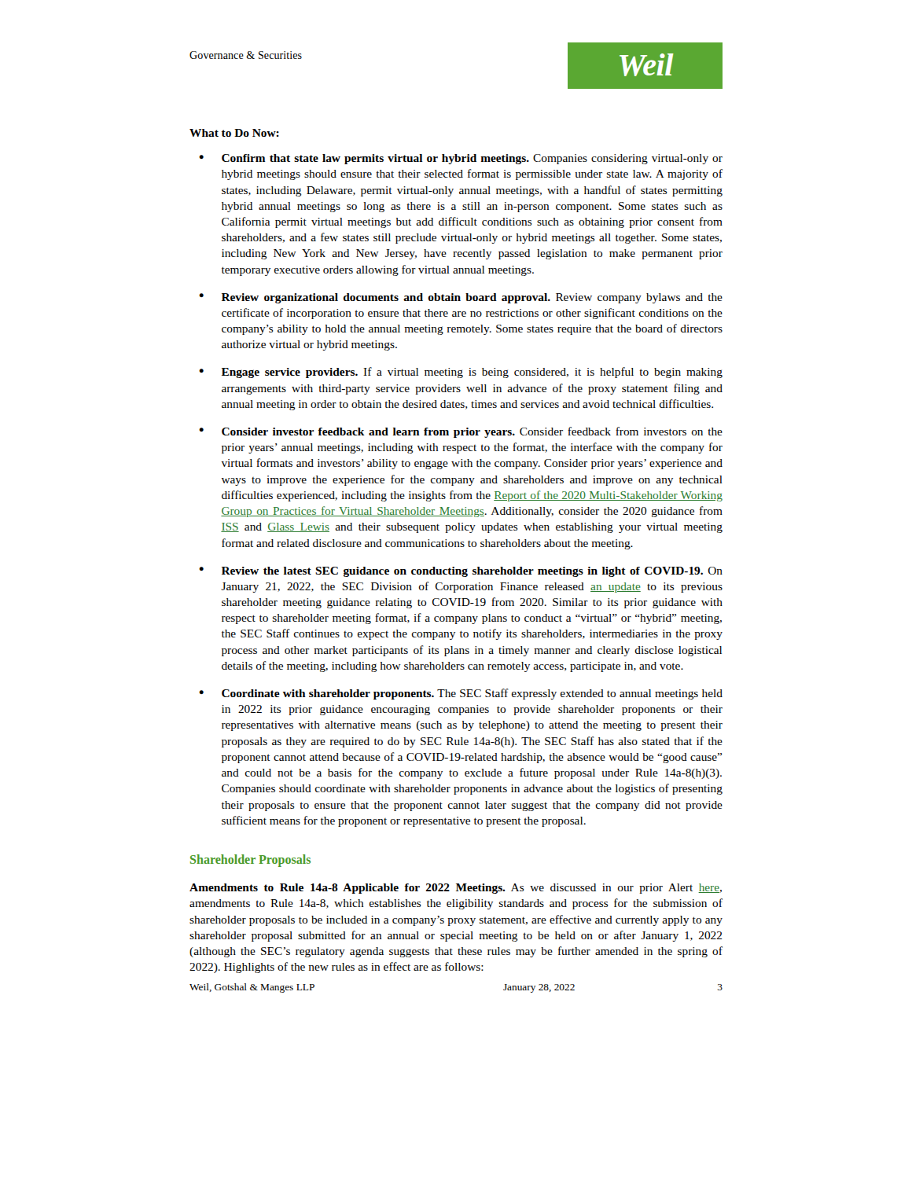Governance & Securities
Weil
What to Do Now:
Confirm that state law permits virtual or hybrid meetings. Companies considering virtual-only or hybrid meetings should ensure that their selected format is permissible under state law. A majority of states, including Delaware, permit virtual-only annual meetings, with a handful of states permitting hybrid annual meetings so long as there is a still an in-person component. Some states such as California permit virtual meetings but add difficult conditions such as obtaining prior consent from shareholders, and a few states still preclude virtual-only or hybrid meetings all together. Some states, including New York and New Jersey, have recently passed legislation to make permanent prior temporary executive orders allowing for virtual annual meetings.
Review organizational documents and obtain board approval. Review company bylaws and the certificate of incorporation to ensure that there are no restrictions or other significant conditions on the company’s ability to hold the annual meeting remotely. Some states require that the board of directors authorize virtual or hybrid meetings.
Engage service providers. If a virtual meeting is being considered, it is helpful to begin making arrangements with third-party service providers well in advance of the proxy statement filing and annual meeting in order to obtain the desired dates, times and services and avoid technical difficulties.
Consider investor feedback and learn from prior years. Consider feedback from investors on the prior years’ annual meetings, including with respect to the format, the interface with the company for virtual formats and investors’ ability to engage with the company. Consider prior years’ experience and ways to improve the experience for the company and shareholders and improve on any technical difficulties experienced, including the insights from the Report of the 2020 Multi-Stakeholder Working Group on Practices for Virtual Shareholder Meetings. Additionally, consider the 2020 guidance from ISS and Glass Lewis and their subsequent policy updates when establishing your virtual meeting format and related disclosure and communications to shareholders about the meeting.
Review the latest SEC guidance on conducting shareholder meetings in light of COVID-19. On January 21, 2022, the SEC Division of Corporation Finance released an update to its previous shareholder meeting guidance relating to COVID-19 from 2020. Similar to its prior guidance with respect to shareholder meeting format, if a company plans to conduct a “virtual” or “hybrid” meeting, the SEC Staff continues to expect the company to notify its shareholders, intermediaries in the proxy process and other market participants of its plans in a timely manner and clearly disclose logistical details of the meeting, including how shareholders can remotely access, participate in, and vote.
Coordinate with shareholder proponents. The SEC Staff expressly extended to annual meetings held in 2022 its prior guidance encouraging companies to provide shareholder proponents or their representatives with alternative means (such as by telephone) to attend the meeting to present their proposals as they are required to do by SEC Rule 14a-8(h). The SEC Staff has also stated that if the proponent cannot attend because of a COVID-19-related hardship, the absence would be “good cause” and could not be a basis for the company to exclude a future proposal under Rule 14a-8(h)(3). Companies should coordinate with shareholder proponents in advance about the logistics of presenting their proposals to ensure that the proponent cannot later suggest that the company did not provide sufficient means for the proponent or representative to present the proposal.
Shareholder Proposals
Amendments to Rule 14a-8 Applicable for 2022 Meetings. As we discussed in our prior Alert here, amendments to Rule 14a-8, which establishes the eligibility standards and process for the submission of shareholder proposals to be included in a company’s proxy statement, are effective and currently apply to any shareholder proposal submitted for an annual or special meeting to be held on or after January 1, 2022 (although the SEC’s regulatory agenda suggests that these rules may be further amended in the spring of 2022). Highlights of the new rules as in effect are as follows:
Weil, Gotshal & Manges LLP
January 28, 2022
3